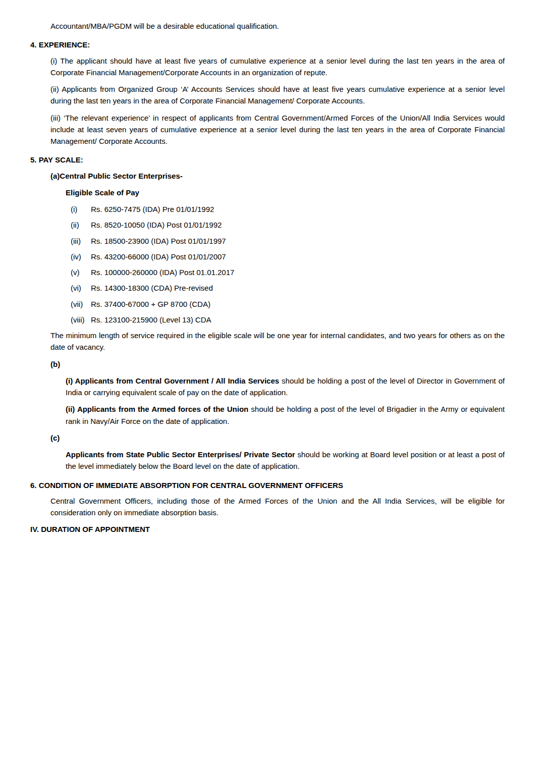Accountant/MBA/PGDM will be a desirable educational qualification.
4. EXPERIENCE:
(i) The applicant should have at least five years of cumulative experience at a senior level during the last ten years in the area of Corporate Financial Management/Corporate Accounts in an organization of repute.
(ii) Applicants from Organized Group ‘A’ Accounts Services should have at least five years cumulative experience at a senior level during the last ten years in the area of Corporate Financial Management/ Corporate Accounts.
(iii) ‘The relevant experience’ in respect of applicants from Central Government/Armed Forces of the Union/All India Services would include at least seven years of cumulative experience at a senior level during the last ten years in the area of Corporate Financial Management/ Corporate Accounts.
5. PAY SCALE:
(a)Central Public Sector Enterprises-
Eligible Scale of Pay
(i) Rs. 6250-7475 (IDA) Pre 01/01/1992
(ii) Rs. 8520-10050 (IDA) Post 01/01/1992
(iii) Rs. 18500-23900 (IDA) Post 01/01/1997
(iv) Rs. 43200-66000 (IDA) Post 01/01/2007
(v) Rs. 100000-260000 (IDA) Post 01.01.2017
(vi) Rs. 14300-18300 (CDA) Pre-revised
(vii) Rs. 37400-67000 + GP 8700 (CDA)
(viii) Rs. 123100-215900 (Level 13) CDA
The minimum length of service required in the eligible scale will be one year for internal candidates, and two years for others as on the date of vacancy.
(b)
(i) Applicants from Central Government / All India Services should be holding a post of the level of Director in Government of India or carrying equivalent scale of pay on the date of application.
(ii) Applicants from the Armed forces of the Union should be holding a post of the level of Brigadier in the Army or equivalent rank in Navy/Air Force on the date of application.
(c)
Applicants from State Public Sector Enterprises/ Private Sector should be working at Board level position or at least a post of the level immediately below the Board level on the date of application.
6. CONDITION OF IMMEDIATE ABSORPTION FOR CENTRAL GOVERNMENT OFFICERS
Central Government Officers, including those of the Armed Forces of the Union and the All India Services, will be eligible for consideration only on immediate absorption basis.
IV. DURATION OF APPOINTMENT